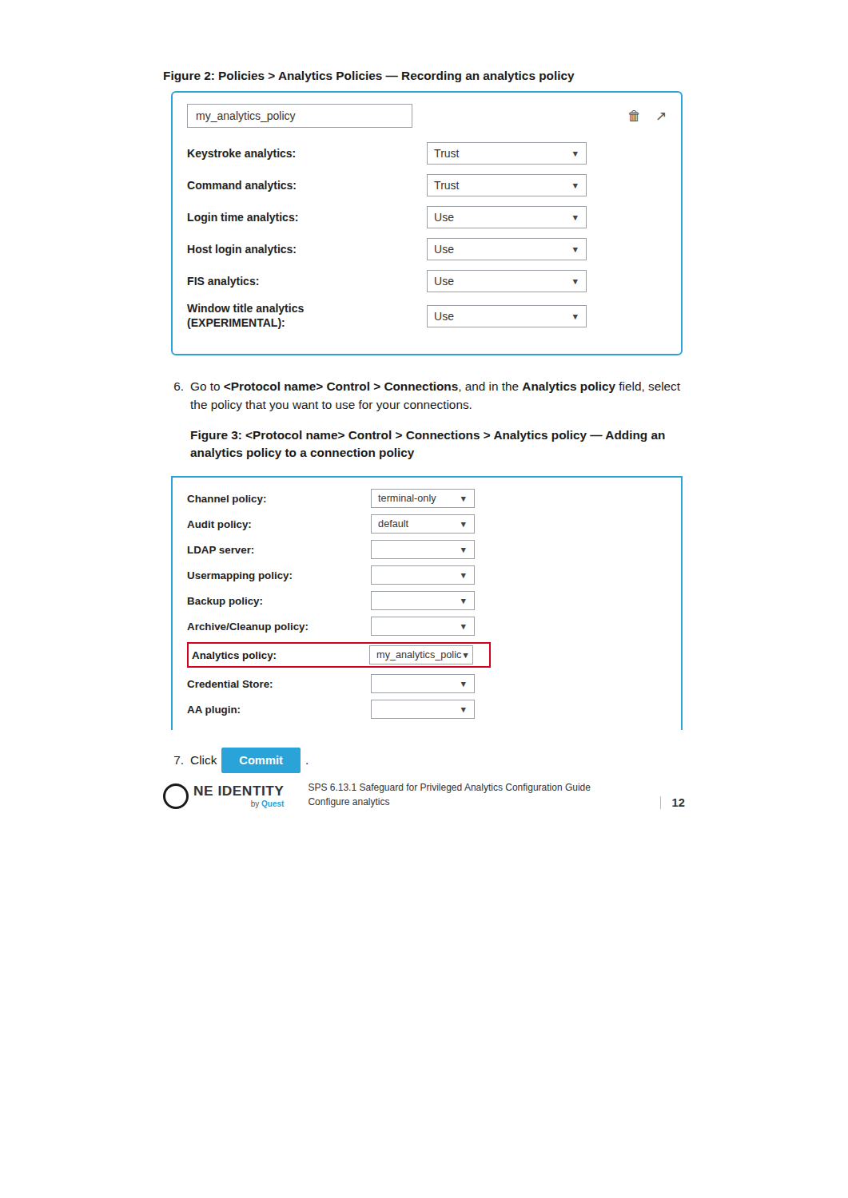Figure 2: Policies > Analytics Policies — Recording an analytics policy
my_analytics_policy
🗑 ↗
Keystroke analytics:
Trust▼
Command analytics:
Trust▼
Login time analytics:
Use▼
Host login analytics:
Use▼
FIS analytics:
Use▼
Window title analytics
(EXPERIMENTAL):
Use▼
6. Go to <Protocol name> Control > Connections, and in the Analytics policy field, select the policy that you want to use for your connections.
Figure 3: <Protocol name> Control > Connections > Analytics policy — Adding an analytics policy to a connection policy
Channel policy:
terminal-only▼
Audit policy:
default▼
LDAP server:
▼
Usermapping policy:
▼
Backup policy:
▼
Archive/Cleanup policy:
▼
Analytics policy:
my_analytics_polic▼
Credential Store:
▼
AA plugin:
▼
7. Click Commit .
NE IDENTITY
by Quest
SPS 6.13.1 Safeguard for Privileged Analytics Configuration Guide
Configure analytics
12